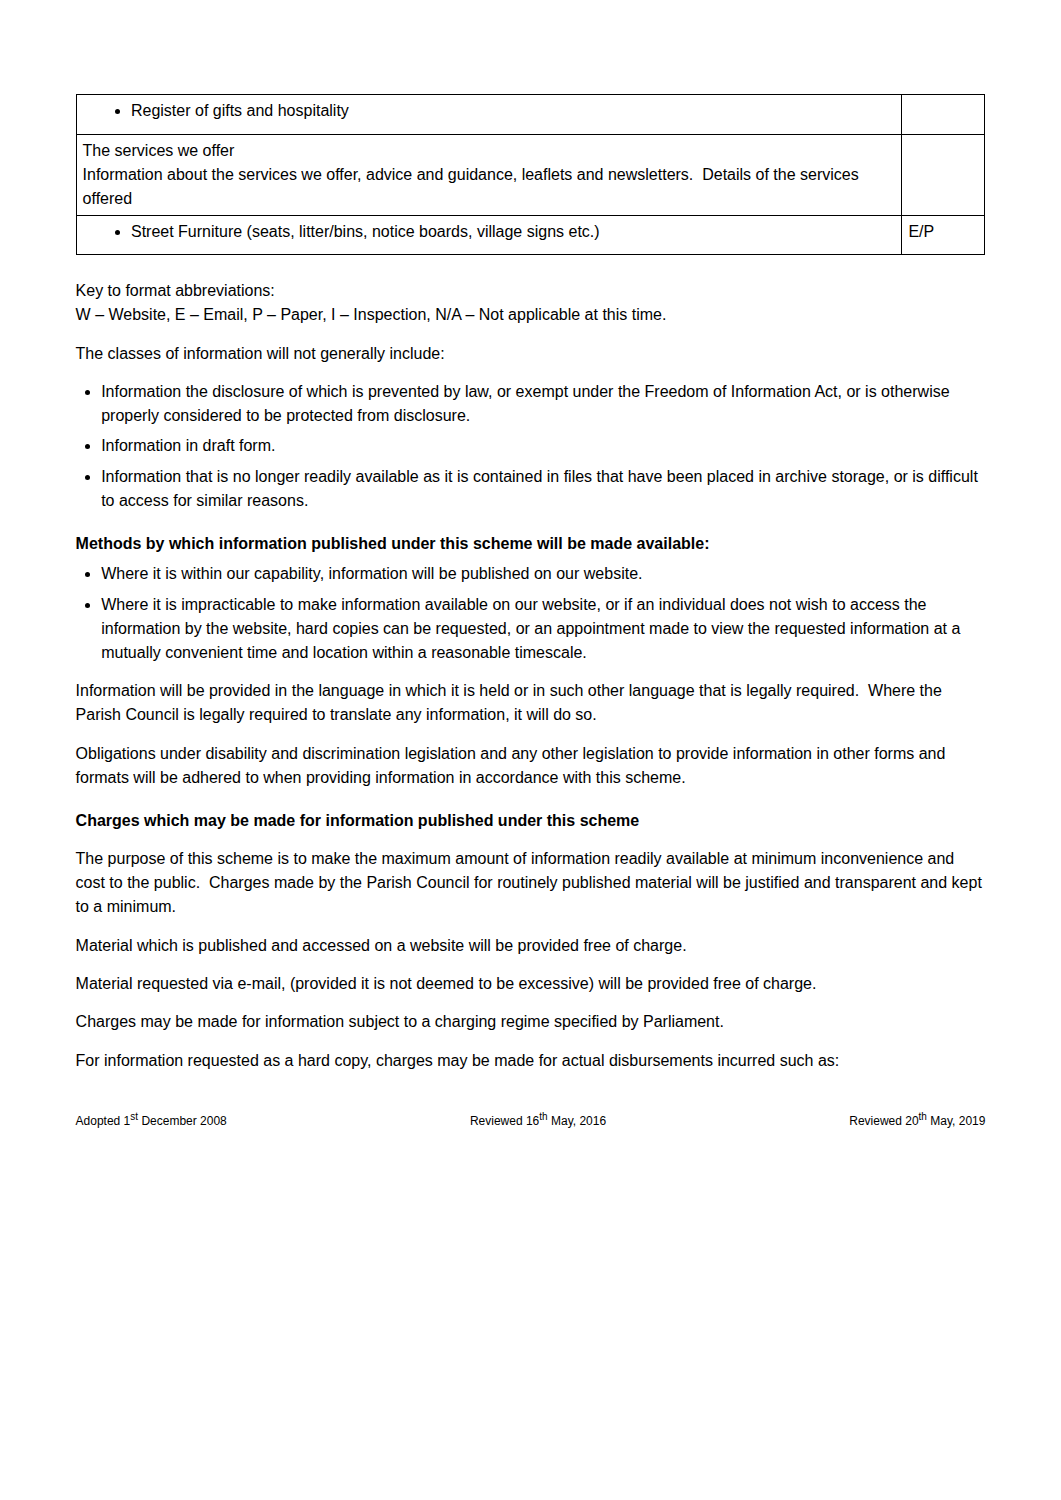| Register of gifts and hospitality | |
| The services we offer Information about the services we offer, advice and guidance, leaflets and newsletters. Details of the services offered | |
| Street Furniture (seats, litter/bins, notice boards, village signs etc.) | E/P |
Key to format abbreviations:
W – Website, E – Email, P – Paper, I – Inspection, N/A – Not applicable at this time.
The classes of information will not generally include:
Information the disclosure of which is prevented by law, or exempt under the Freedom of Information Act, or is otherwise properly considered to be protected from disclosure.
Information in draft form.
Information that is no longer readily available as it is contained in files that have been placed in archive storage, or is difficult to access for similar reasons.
Methods by which information published under this scheme will be made available:
Where it is within our capability, information will be published on our website.
Where it is impracticable to make information available on our website, or if an individual does not wish to access the information by the website, hard copies can be requested, or an appointment made to view the requested information at a mutually convenient time and location within a reasonable timescale.
Information will be provided in the language in which it is held or in such other language that is legally required. Where the Parish Council is legally required to translate any information, it will do so.
Obligations under disability and discrimination legislation and any other legislation to provide information in other forms and formats will be adhered to when providing information in accordance with this scheme.
Charges which may be made for information published under this scheme
The purpose of this scheme is to make the maximum amount of information readily available at minimum inconvenience and cost to the public. Charges made by the Parish Council for routinely published material will be justified and transparent and kept to a minimum.
Material which is published and accessed on a website will be provided free of charge.
Material requested via e-mail, (provided it is not deemed to be excessive) will be provided free of charge.
Charges may be made for information subject to a charging regime specified by Parliament.
For information requested as a hard copy, charges may be made for actual disbursements incurred such as:
Adopted 1st December 2008 Reviewed 16th May, 2016 Reviewed 20th May, 2019